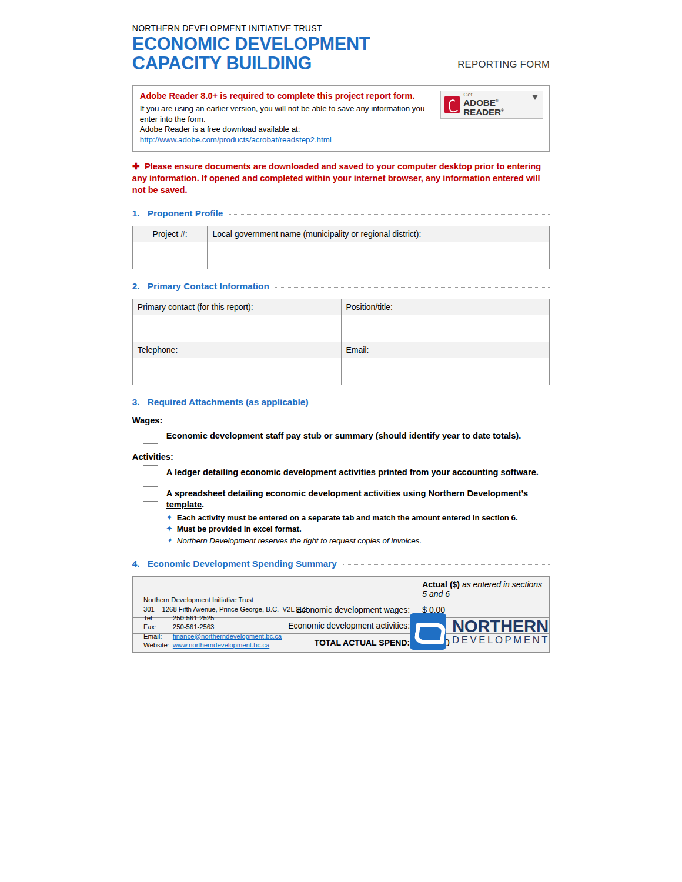NORTHERN DEVELOPMENT INITIATIVE TRUST
ECONOMIC DEVELOPMENT CAPACITY BUILDING
REPORTING FORM
Adobe Reader 8.0+ is required to complete this project report form. If you are using an earlier version, you will not be able to save any information you enter into the form.
Adobe Reader is a free download available at: http://www.adobe.com/products/acrobat/readstep2.html
Get
ADOBE® READER®
✚ Please ensure documents are downloaded and saved to your computer desktop prior to entering any information. If opened and completed within your internet browser, any information entered will not be saved.
1. Proponent Profile
| Project #: | Local government name (municipality or regional district): |
2. Primary Contact Information
| Primary contact (for this report): | Position/title: |
| Telephone: | Email: |
3. Required Attachments (as applicable)
Wages:
Economic development staff pay stub or summary (should identify year to date totals).
Activities:
A ledger detailing economic development activities printed from your accounting software.
A spreadsheet detailing economic development activities using Northern Development’s template.
Each activity must be entered on a separate tab and match the amount entered in section 6.
Must be provided in excel format.
Northern Development reserves the right to request copies of invoices.
4. Economic Development Spending Summary
| | Actual ($) as entered in sections 5 and 6 |
| Economic development wages: | $ 0.00 |
| Economic development activities: | $ 0.00 |
| TOTAL ACTUAL SPEND: | $ 0.00 |
Northern Development Initiative Trust
301 – 1268 Fifth Avenue, Prince George, B.C. V2L 3L2
| Tel: | 250-561-2525 |
| Fax: | 250-561-2563 |
| Email: | finance@northerndevelopment.bc.ca |
| Website: | www.northerndevelopment.bc.ca |
NORTHERN
DEVELOPMENT